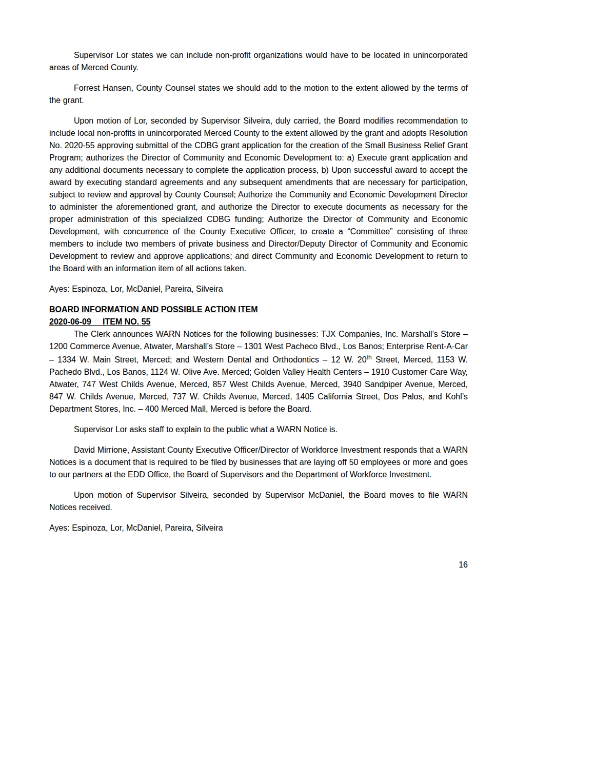Supervisor Lor states we can include non-profit organizations would have to be located in unincorporated areas of Merced County.
Forrest Hansen, County Counsel states we should add to the motion to the extent allowed by the terms of the grant.
Upon motion of Lor, seconded by Supervisor Silveira, duly carried, the Board modifies recommendation to include local non-profits in unincorporated Merced County to the extent allowed by the grant and adopts Resolution No. 2020-55 approving submittal of the CDBG grant application for the creation of the Small Business Relief Grant Program; authorizes the Director of Community and Economic Development to: a) Execute grant application and any additional documents necessary to complete the application process, b) Upon successful award to accept the award by executing standard agreements and any subsequent amendments that are necessary for participation, subject to review and approval by County Counsel; Authorize the Community and Economic Development Director to administer the aforementioned grant, and authorize the Director to execute documents as necessary for the proper administration of this specialized CDBG funding; Authorize the Director of Community and Economic Development, with concurrence of the County Executive Officer, to create a “Committee” consisting of three members to include two members of private business and Director/Deputy Director of Community and Economic Development to review and approve applications; and direct Community and Economic Development to return to the Board with an information item of all actions taken.
Ayes: Espinoza, Lor, McDaniel, Pareira, Silveira
BOARD INFORMATION AND POSSIBLE ACTION ITEM
2020-06-09 ITEM NO. 55
The Clerk announces WARN Notices for the following businesses: TJX Companies, Inc. Marshall’s Store – 1200 Commerce Avenue, Atwater, Marshall’s Store – 1301 West Pacheco Blvd., Los Banos; Enterprise Rent-A-Car – 1334 W. Main Street, Merced; and Western Dental and Orthodontics – 12 W. 20th Street, Merced, 1153 W. Pachedo Blvd., Los Banos, 1124 W. Olive Ave. Merced; Golden Valley Health Centers – 1910 Customer Care Way, Atwater, 747 West Childs Avenue, Merced, 857 West Childs Avenue, Merced, 3940 Sandpiper Avenue, Merced, 847 W. Childs Avenue, Merced, 737 W. Childs Avenue, Merced, 1405 California Street, Dos Palos, and Kohl’s Department Stores, Inc. – 400 Merced Mall, Merced is before the Board.
Supervisor Lor asks staff to explain to the public what a WARN Notice is.
David Mirrione, Assistant County Executive Officer/Director of Workforce Investment responds that a WARN Notices is a document that is required to be filed by businesses that are laying off 50 employees or more and goes to our partners at the EDD Office, the Board of Supervisors and the Department of Workforce Investment.
Upon motion of Supervisor Silveira, seconded by Supervisor McDaniel, the Board moves to file WARN Notices received.
Ayes: Espinoza, Lor, McDaniel, Pareira, Silveira
16